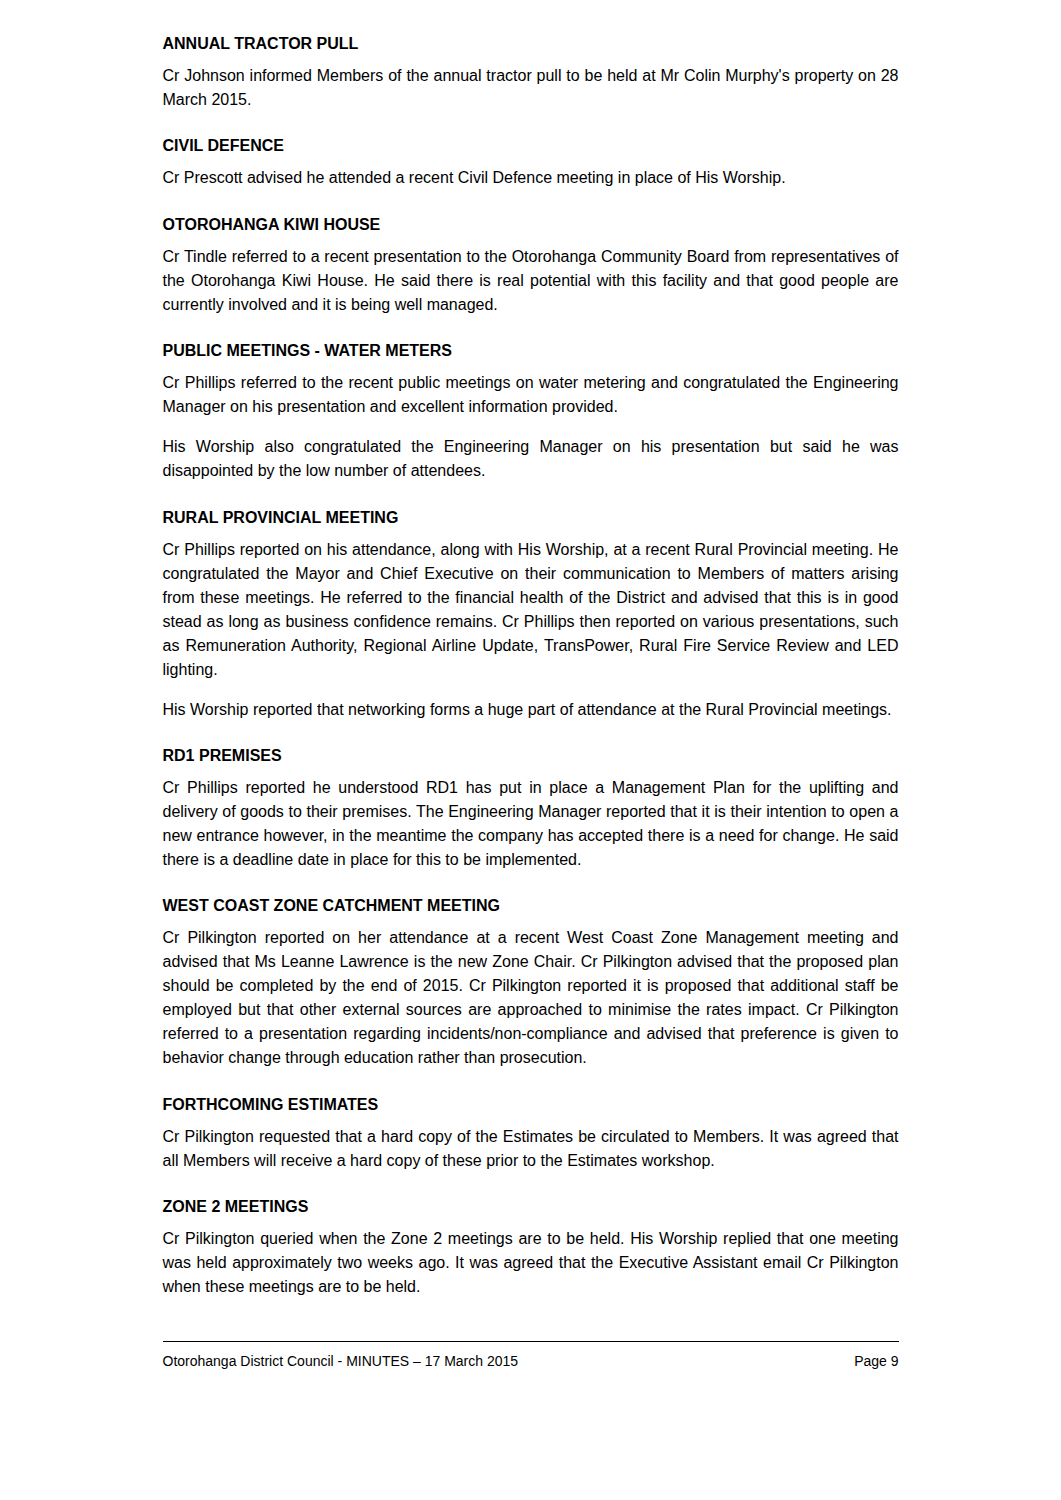Annual Tractor Pull
Cr Johnson informed Members of the annual tractor pull to be held at Mr Colin Murphy's property on 28 March 2015.
Civil Defence
Cr Prescott advised he attended a recent Civil Defence meeting in place of His Worship.
Otorohanga Kiwi House
Cr Tindle referred to a recent presentation to the Otorohanga Community Board from representatives of the Otorohanga Kiwi House. He said there is real potential with this facility and that good people are currently involved and it is being well managed.
Public Meetings - Water Meters
Cr Phillips referred to the recent public meetings on water metering and congratulated the Engineering Manager on his presentation and excellent information provided.
His Worship also congratulated the Engineering Manager on his presentation but said he was disappointed by the low number of attendees.
Rural Provincial Meeting
Cr Phillips reported on his attendance, along with His Worship, at a recent Rural Provincial meeting. He congratulated the Mayor and Chief Executive on their communication to Members of matters arising from these meetings. He referred to the financial health of the District and advised that this is in good stead as long as business confidence remains. Cr Phillips then reported on various presentations, such as Remuneration Authority, Regional Airline Update, TransPower, Rural Fire Service Review and LED lighting.
His Worship reported that networking forms a huge part of attendance at the Rural Provincial meetings.
RD1 Premises
Cr Phillips reported he understood RD1 has put in place a Management Plan for the uplifting and delivery of goods to their premises. The Engineering Manager reported that it is their intention to open a new entrance however, in the meantime the company has accepted there is a need for change. He said there is a deadline date in place for this to be implemented.
West Coast Zone Catchment Meeting
Cr Pilkington reported on her attendance at a recent West Coast Zone Management meeting and advised that Ms Leanne Lawrence is the new Zone Chair. Cr Pilkington advised that the proposed plan should be completed by the end of 2015. Cr Pilkington reported it is proposed that additional staff be employed but that other external sources are approached to minimise the rates impact. Cr Pilkington referred to a presentation regarding incidents/non-compliance and advised that preference is given to behavior change through education rather than prosecution.
Forthcoming Estimates
Cr Pilkington requested that a hard copy of the Estimates be circulated to Members. It was agreed that all Members will receive a hard copy of these prior to the Estimates workshop.
Zone 2 Meetings
Cr Pilkington queried when the Zone 2 meetings are to be held. His Worship replied that one meeting was held approximately two weeks ago. It was agreed that the Executive Assistant email Cr Pilkington when these meetings are to be held.
Otorohanga District Council - MINUTES – 17 March 2015 Page 9